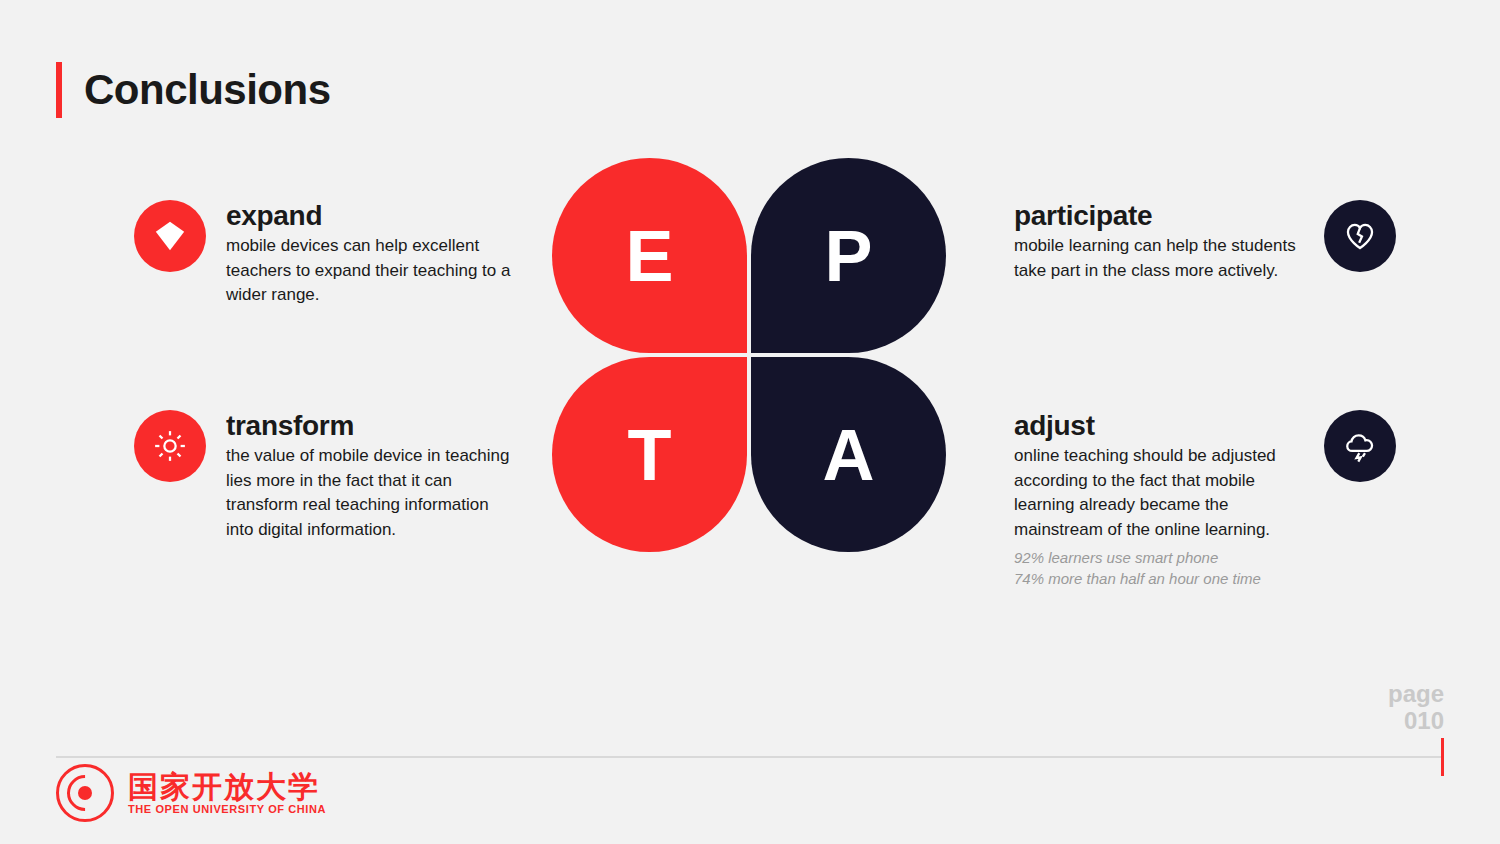Conclusions
E
P
T
A
expand
mobile devices can help excellent teachers to expand their teaching to a wider range.
transform
the value of mobile device in teaching lies more in the fact that it can transform real teaching information into digital information.
participate
mobile learning can help the students take part in the class more actively.
adjust
online teaching should be adjusted according to the fact that mobile learning already became the mainstream of the online learning.
92% learners use smart phone
74% more than half an hour one time
page
010
国家开放大学
THE OPEN UNIVERSITY OF CHINA